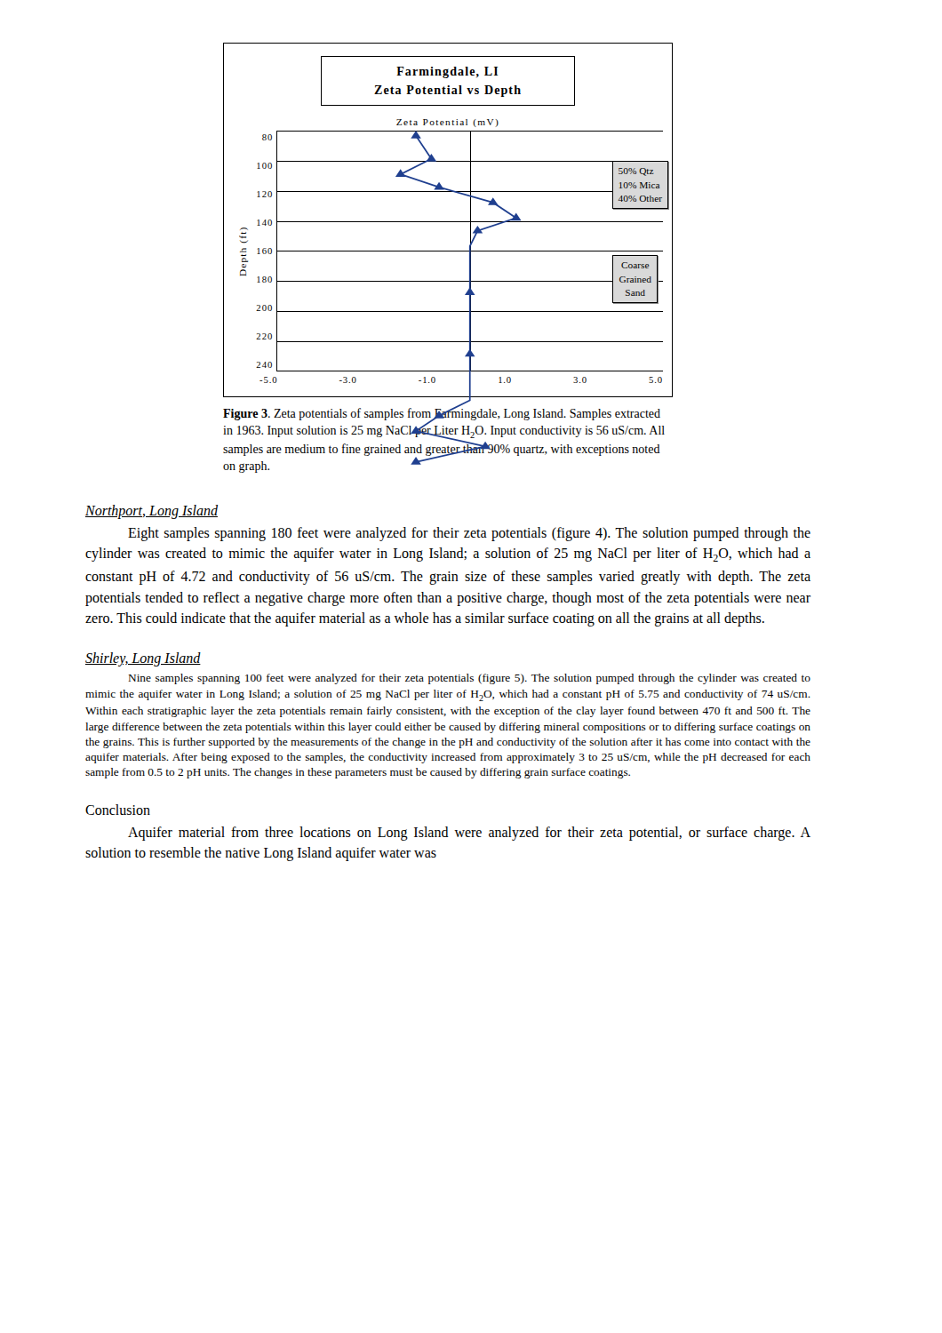Farmingdale, LI
Zeta Potential vs Depth
Zeta Potential (mV)
Depth (ft)
80 100 120 140 160 180 200 220 240
50% Qtz
10% Mica
40% Other
Coarse
Grained
Sand
-5.0 -3.0 -1.0 1.0 3.0 5.0
Figure 3. Zeta potentials of samples from Farmingdale, Long Island. Samples extracted in 1963. Input solution is 25 mg NaCl per Liter H2O. Input conductivity is 56 uS/cm. All samples are medium to fine grained and greater than 90% quartz, with exceptions noted on graph.
Northport, Long Island
Eight samples spanning 180 feet were analyzed for their zeta potentials (figure 4). The solution pumped through the cylinder was created to mimic the aquifer water in Long Island; a solution of 25 mg NaCl per liter of H2O, which had a constant pH of 4.72 and conductivity of 56 uS/cm. The grain size of these samples varied greatly with depth. The zeta potentials tended to reflect a negative charge more often than a positive charge, though most of the zeta potentials were near zero. This could indicate that the aquifer material as a whole has a similar surface coating on all the grains at all depths.
Shirley, Long Island
Nine samples spanning 100 feet were analyzed for their zeta potentials (figure 5). The solution pumped through the cylinder was created to mimic the aquifer water in Long Island; a solution of 25 mg NaCl per liter of H2O, which had a constant pH of 5.75 and conductivity of 74 uS/cm. Within each stratigraphic layer the zeta potentials remain fairly consistent, with the exception of the clay layer found between 470 ft and 500 ft. The large difference between the zeta potentials within this layer could either be caused by differing mineral compositions or to differing surface coatings on the grains. This is further supported by the measurements of the change in the pH and conductivity of the solution after it has come into contact with the aquifer materials. After being exposed to the samples, the conductivity increased from approximately 3 to 25 uS/cm, while the pH decreased for each sample from 0.5 to 2 pH units. The changes in these parameters must be caused by differing grain surface coatings.
Conclusion
Aquifer material from three locations on Long Island were analyzed for their zeta potential, or surface charge. A solution to resemble the native Long Island aquifer water was